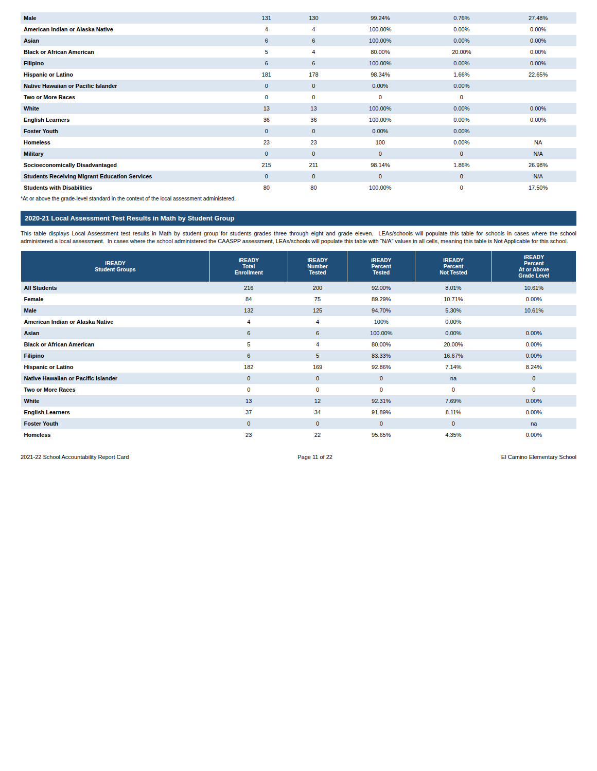| Male | 131 | 130 | 99.24% | 0.76% | 27.48% |
| American Indian or Alaska Native | 4 | 4 | 100.00% | 0.00% | 0.00% |
| Asian | 6 | 6 | 100.00% | 0.00% | 0.00% |
| Black or African American | 5 | 4 | 80.00% | 20.00% | 0.00% |
| Filipino | 6 | 6 | 100.00% | 0.00% | 0.00% |
| Hispanic or Latino | 181 | 178 | 98.34% | 1.66% | 22.65% |
| Native Hawaiian or Pacific Islander | 0 | 0 | 0.00% | 0.00% | |
| Two or More Races | 0 | 0 | 0 | 0 | |
| White | 13 | 13 | 100.00% | 0.00% | 0.00% |
| English Learners | 36 | 36 | 100.00% | 0.00% | 0.00% |
| Foster Youth | 0 | 0 | 0.00% | 0.00% | |
| Homeless | 23 | 23 | 100 | 0.00% | NA |
| Military | 0 | 0 | 0 | 0 | N/A |
| Socioeconomically Disadvantaged | 215 | 211 | 98.14% | 1.86% | 26.98% |
| Students Receiving Migrant Education Services | 0 | 0 | 0 | 0 | N/A |
| Students with Disabilities | 80 | 80 | 100.00% | 0 | 17.50% |
*At or above the grade-level standard in the context of the local assessment administered.
2020-21 Local Assessment Test Results in Math by Student Group
This table displays Local Assessment test results in Math by student group for students grades three through eight and grade eleven. LEAs/schools will populate this table for schools in cases where the school administered a local assessment. In cases where the school administered the CAASPP assessment, LEAs/schools will populate this table with “N/A” values in all cells, meaning this table is Not Applicable for this school.
| iREADY Student Groups | iREADY Total Enrollment | iREADY Number Tested | iREADY Percent Tested | iREADY Percent Not Tested | iREADY Percent At or Above Grade Level |
| --- | --- | --- | --- | --- | --- |
| All Students | 216 | 200 | 92.00% | 8.01% | 10.61% |
| Female | 84 | 75 | 89.29% | 10.71% | 0.00% |
| Male | 132 | 125 | 94.70% | 5.30% | 10.61% |
| American Indian or Alaska Native | 4 | 4 | 100% | 0.00% | |
| Asian | 6 | 6 | 100.00% | 0.00% | 0.00% |
| Black or African American | 5 | 4 | 80.00% | 20.00% | 0.00% |
| Filipino | 6 | 5 | 83.33% | 16.67% | 0.00% |
| Hispanic or Latino | 182 | 169 | 92.86% | 7.14% | 8.24% |
| Native Hawaiian or Pacific Islander | 0 | 0 | 0 | na | 0 |
| Two or More Races | 0 | 0 | 0 | 0 | 0 |
| White | 13 | 12 | 92.31% | 7.69% | 0.00% |
| English Learners | 37 | 34 | 91.89% | 8.11% | 0.00% |
| Foster Youth | 0 | 0 | 0 | 0 | na |
| Homeless | 23 | 22 | 95.65% | 4.35% | 0.00% |
2021-22 School Accountability Report Card
Page 11 of 22
El Camino Elementary School